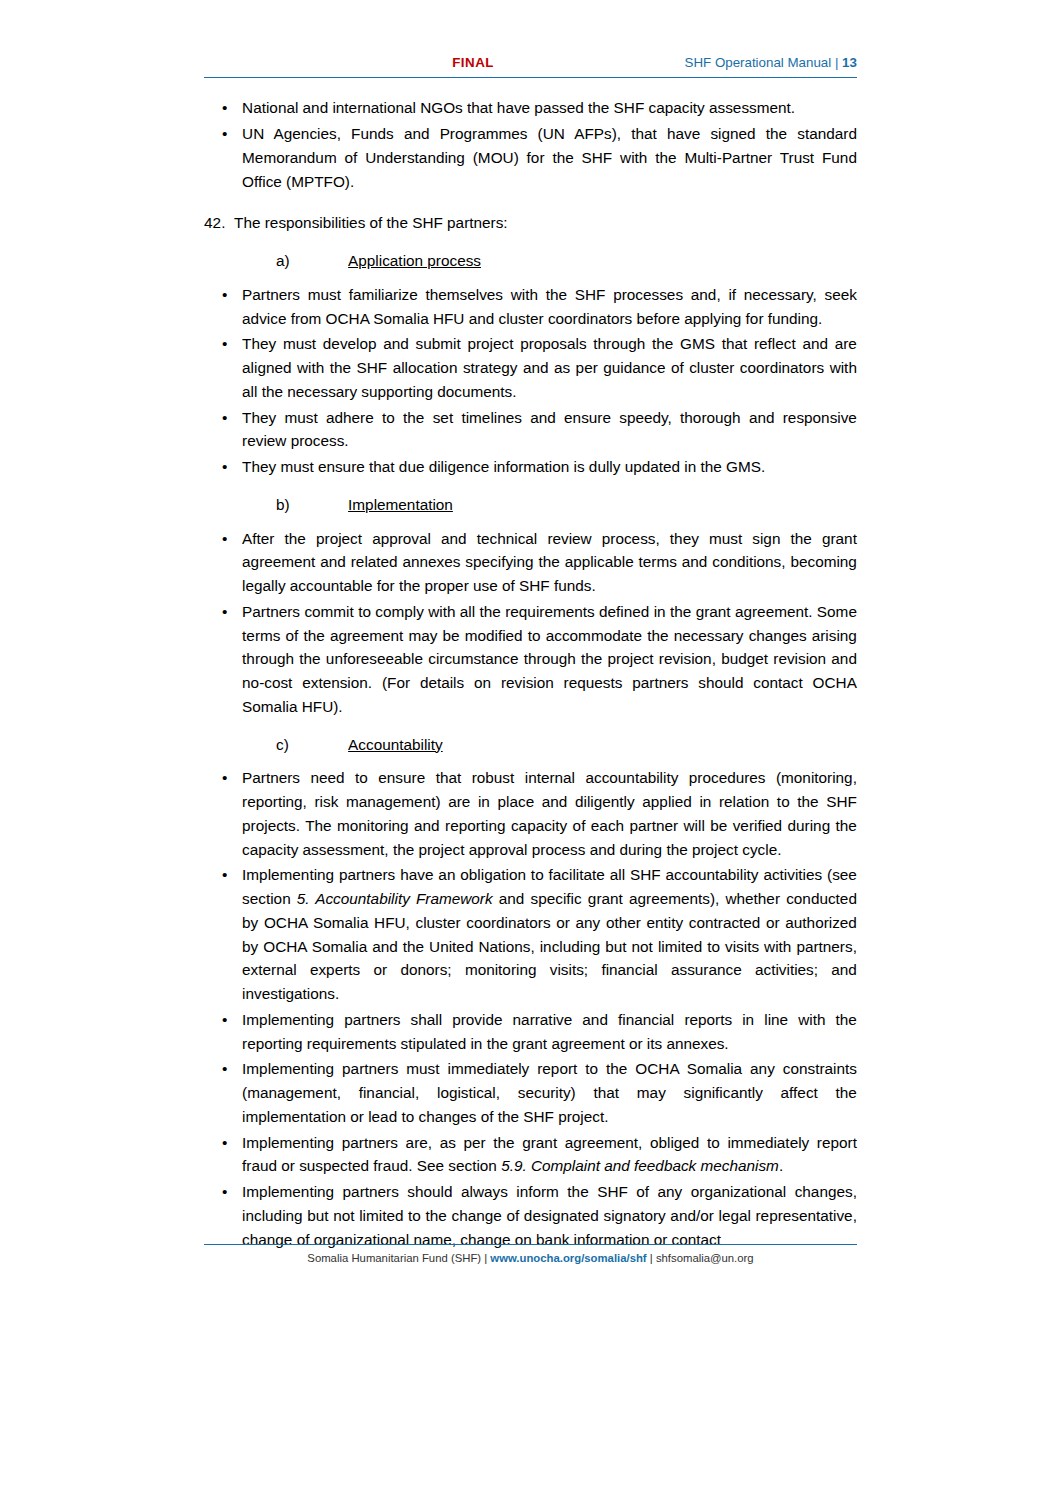FINAL SHF Operational Manual | 13
National and international NGOs that have passed the SHF capacity assessment.
UN Agencies, Funds and Programmes (UN AFPs), that have signed the standard Memorandum of Understanding (MOU) for the SHF with the Multi-Partner Trust Fund Office (MPTFO).
42. The responsibilities of the SHF partners:
a) Application process
Partners must familiarize themselves with the SHF processes and, if necessary, seek advice from OCHA Somalia HFU and cluster coordinators before applying for funding.
They must develop and submit project proposals through the GMS that reflect and are aligned with the SHF allocation strategy and as per guidance of cluster coordinators with all the necessary supporting documents.
They must adhere to the set timelines and ensure speedy, thorough and responsive review process.
They must ensure that due diligence information is dully updated in the GMS.
b) Implementation
After the project approval and technical review process, they must sign the grant agreement and related annexes specifying the applicable terms and conditions, becoming legally accountable for the proper use of SHF funds.
Partners commit to comply with all the requirements defined in the grant agreement. Some terms of the agreement may be modified to accommodate the necessary changes arising through the unforeseeable circumstance through the project revision, budget revision and no-cost extension. (For details on revision requests partners should contact OCHA Somalia HFU).
c) Accountability
Partners need to ensure that robust internal accountability procedures (monitoring, reporting, risk management) are in place and diligently applied in relation to the SHF projects. The monitoring and reporting capacity of each partner will be verified during the capacity assessment, the project approval process and during the project cycle.
Implementing partners have an obligation to facilitate all SHF accountability activities (see section 5. Accountability Framework and specific grant agreements), whether conducted by OCHA Somalia HFU, cluster coordinators or any other entity contracted or authorized by OCHA Somalia and the United Nations, including but not limited to visits with partners, external experts or donors; monitoring visits; financial assurance activities; and investigations.
Implementing partners shall provide narrative and financial reports in line with the reporting requirements stipulated in the grant agreement or its annexes.
Implementing partners must immediately report to the OCHA Somalia any constraints (management, financial, logistical, security) that may significantly affect the implementation or lead to changes of the SHF project.
Implementing partners are, as per the grant agreement, obliged to immediately report fraud or suspected fraud. See section 5.9. Complaint and feedback mechanism.
Implementing partners should always inform the SHF of any organizational changes, including but not limited to the change of designated signatory and/or legal representative, change of organizational name, change on bank information or contact
Somalia Humanitarian Fund (SHF) | www.unocha.org/somalia/shf | shfsomalia@un.org